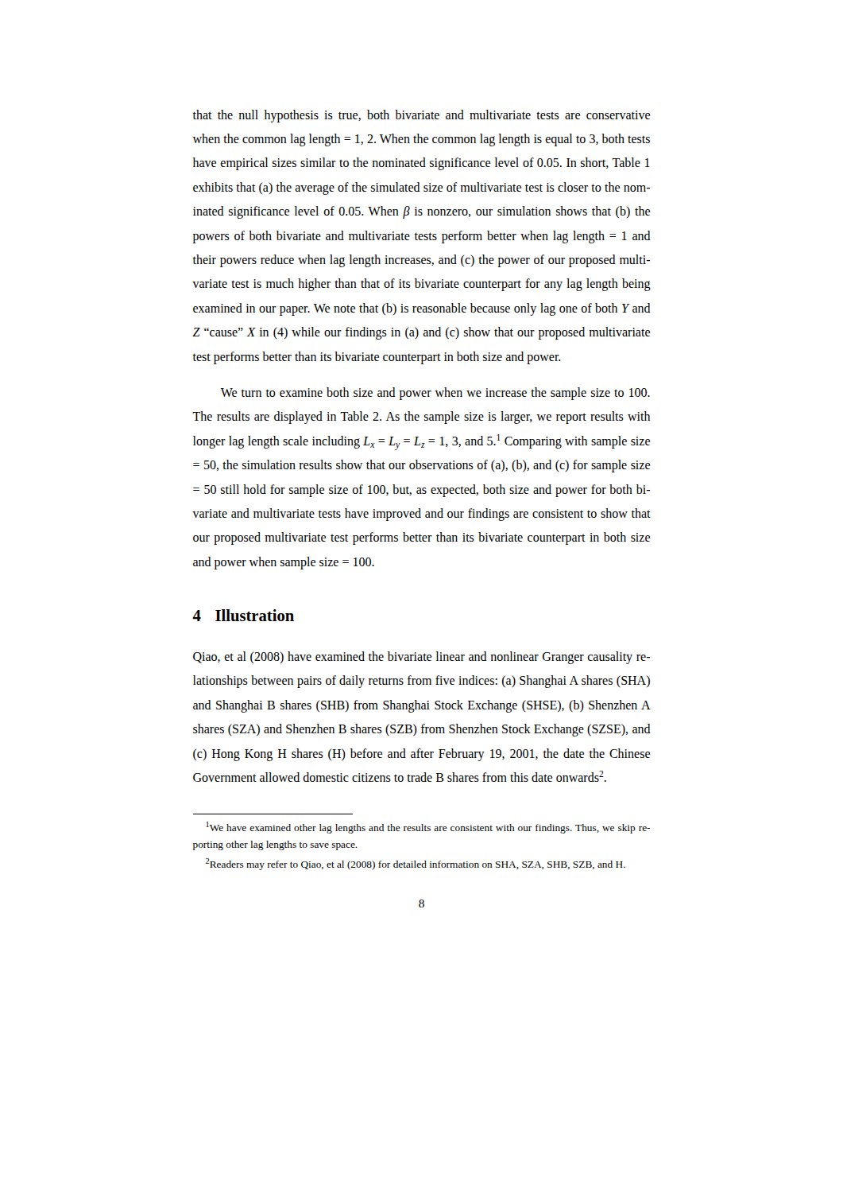that the null hypothesis is true, both bivariate and multivariate tests are conservative when the common lag length = 1, 2. When the common lag length is equal to 3, both tests have empirical sizes similar to the nominated significance level of 0.05. In short, Table 1 exhibits that (a) the average of the simulated size of multivariate test is closer to the nominated significance level of 0.05. When β is nonzero, our simulation shows that (b) the powers of both bivariate and multivariate tests perform better when lag length = 1 and their powers reduce when lag length increases, and (c) the power of our proposed multivariate test is much higher than that of its bivariate counterpart for any lag length being examined in our paper. We note that (b) is reasonable because only lag one of both Y and Z “cause” X in (4) while our findings in (a) and (c) show that our proposed multivariate test performs better than its bivariate counterpart in both size and power.
We turn to examine both size and power when we increase the sample size to 100. The results are displayed in Table 2. As the sample size is larger, we report results with longer lag length scale including Lx = Ly = Lz = 1, 3, and 5.1 Comparing with sample size = 50, the simulation results show that our observations of (a), (b), and (c) for sample size = 50 still hold for sample size of 100, but, as expected, both size and power for both bivariate and multivariate tests have improved and our findings are consistent to show that our proposed multivariate test performs better than its bivariate counterpart in both size and power when sample size = 100.
4 Illustration
Qiao, et al (2008) have examined the bivariate linear and nonlinear Granger causality relationships between pairs of daily returns from five indices: (a) Shanghai A shares (SHA) and Shanghai B shares (SHB) from Shanghai Stock Exchange (SHSE), (b) Shenzhen A shares (SZA) and Shenzhen B shares (SZB) from Shenzhen Stock Exchange (SZSE), and (c) Hong Kong H shares (H) before and after February 19, 2001, the date the Chinese Government allowed domestic citizens to trade B shares from this date onwards2.
1We have examined other lag lengths and the results are consistent with our findings. Thus, we skip reporting other lag lengths to save space.
2Readers may refer to Qiao, et al (2008) for detailed information on SHA, SZA, SHB, SZB, and H.
8